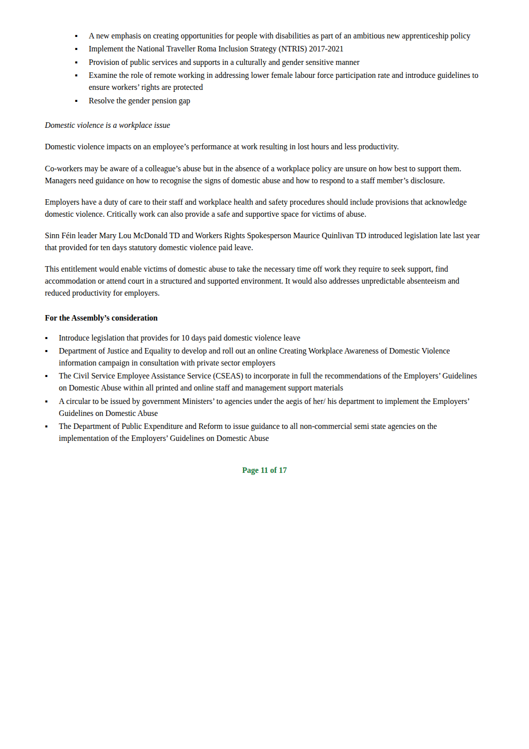A new emphasis on creating opportunities for people with disabilities as part of an ambitious new apprenticeship policy
Implement the National Traveller Roma Inclusion Strategy (NTRIS) 2017-2021
Provision of public services and supports in a culturally and gender sensitive manner
Examine the role of remote working in addressing lower female labour force participation rate and introduce guidelines to ensure workers’ rights are protected
Resolve the gender pension gap
Domestic violence is a workplace issue
Domestic violence impacts on an employee’s performance at work resulting in lost hours and less productivity.
Co-workers may be aware of a colleague’s abuse but in the absence of a workplace policy are unsure on how best to support them. Managers need guidance on how to recognise the signs of domestic abuse and how to respond to a staff member’s disclosure.
Employers have a duty of care to their staff and workplace health and safety procedures should include provisions that acknowledge domestic violence. Critically work can also provide a safe and supportive space for victims of abuse.
Sinn Féin leader Mary Lou McDonald TD and Workers Rights Spokesperson Maurice Quinlivan TD introduced legislation late last year that provided for ten days statutory domestic violence paid leave.
This entitlement would enable victims of domestic abuse to take the necessary time off work they require to seek support, find accommodation or attend court in a structured and supported environment. It would also addresses unpredictable absenteeism and reduced productivity for employers.
For the Assembly’s consideration
Introduce legislation that provides for 10 days paid domestic violence leave
Department of Justice and Equality to develop and roll out an online Creating Workplace Awareness of Domestic Violence information campaign in consultation with private sector employers
The Civil Service Employee Assistance Service (CSEAS) to incorporate in full the recommendations of the Employers’ Guidelines on Domestic Abuse within all printed and online staff and management support materials
A circular to be issued by government Ministers’ to agencies under the aegis of her/ his department to implement the Employers’ Guidelines on Domestic Abuse
The Department of Public Expenditure and Reform to issue guidance to all non-commercial semi state agencies on the implementation of the Employers’ Guidelines on Domestic Abuse
Page 11 of 17